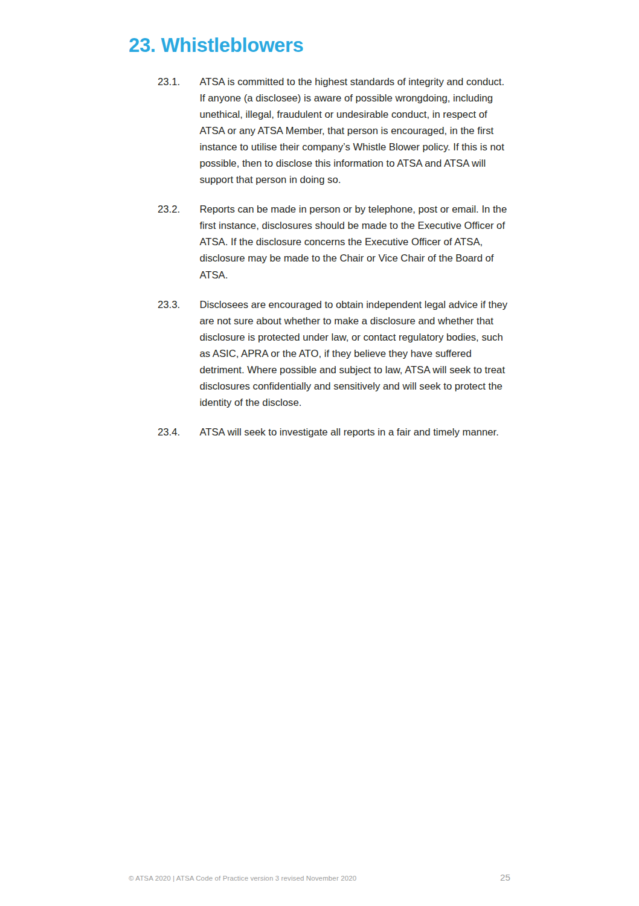23. Whistleblowers
23.1. ATSA is committed to the highest standards of integrity and conduct. If anyone (a disclosee) is aware of possible wrongdoing, including unethical, illegal, fraudulent or undesirable conduct, in respect of ATSA or any ATSA Member, that person is encouraged, in the first instance to utilise their company’s Whistle Blower policy. If this is not possible, then to disclose this information to ATSA and ATSA will support that person in doing so.
23.2. Reports can be made in person or by telephone, post or email. In the first instance, disclosures should be made to the Executive Officer of ATSA. If the disclosure concerns the Executive Officer of ATSA, disclosure may be made to the Chair or Vice Chair of the Board of ATSA.
23.3. Disclosees are encouraged to obtain independent legal advice if they are not sure about whether to make a disclosure and whether that disclosure is protected under law, or contact regulatory bodies, such as ASIC, APRA or the ATO, if they believe they have suffered detriment. Where possible and subject to law, ATSA will seek to treat disclosures confidentially and sensitively and will seek to protect the identity of the disclose.
23.4. ATSA will seek to investigate all reports in a fair and timely manner.
© ATSA 2020 | ATSA Code of Practice version 3 revised November 2020
25